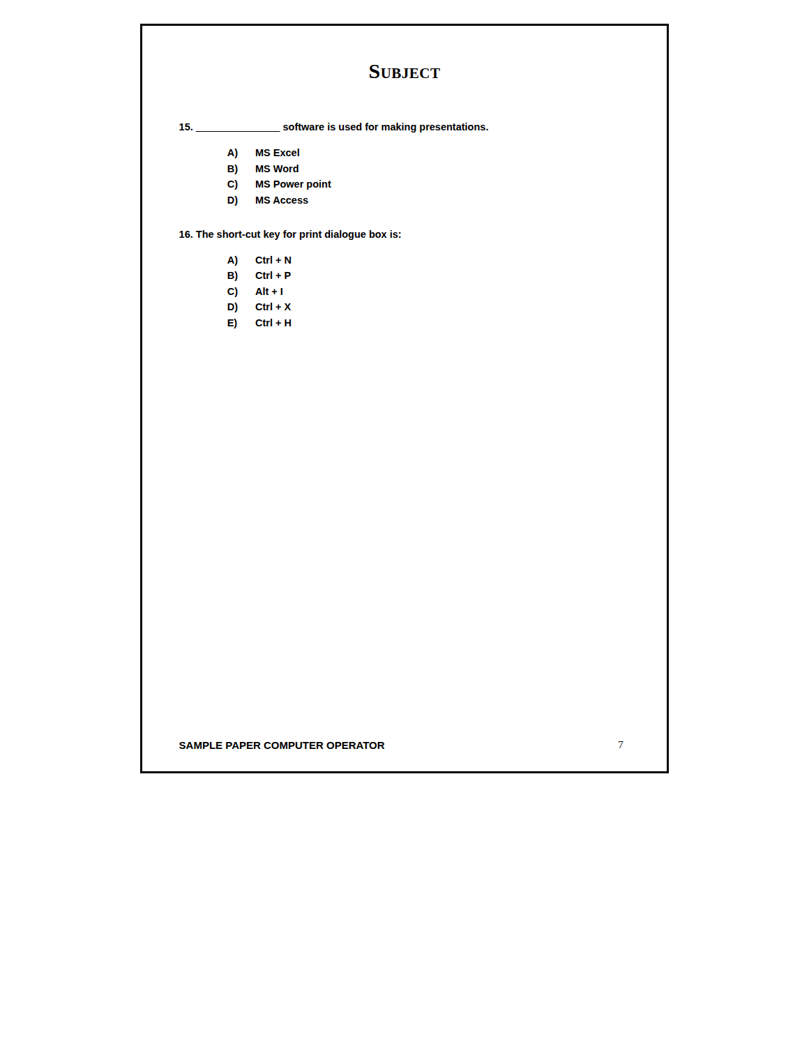Subject
15. software is used for making presentations.
A) MS Excel
B) MS Word
C) MS Power point
D) MS Access
16. The short-cut key for print dialogue box is:
A) Ctrl + N
B) Ctrl + P
C) Alt + I
D) Ctrl + X
E) Ctrl + H
SAMPLE PAPER COMPUTER OPERATOR 7